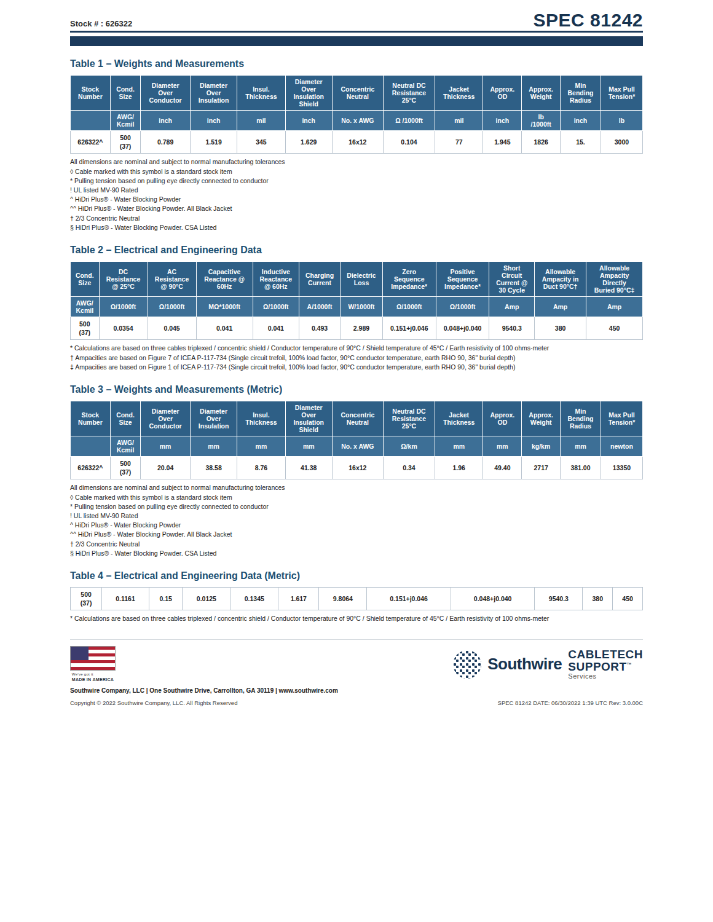Stock # : 626322
SPEC 81242
Table 1 – Weights and Measurements
| Stock Number | Cond. Size | Diameter Over Conductor | Diameter Over Insulation | Insul. Thickness | Diameter Over Insulation Shield | Concentric Neutral | Neutral DC Resistance 25°C | Jacket Thickness | Approx. OD | Approx. Weight | Min Bending Radius | Max Pull Tension* |
| --- | --- | --- | --- | --- | --- | --- | --- | --- | --- | --- | --- | --- |
| | AWG/ Kcmil | inch | inch | mil | inch | No. x AWG | Ω /1000ft | mil | inch | lb /1000ft | inch | lb |
| 626322^ | 500 (37) | 0.789 | 1.519 | 345 | 1.629 | 16x12 | 0.104 | 77 | 1.945 | 1826 | 15. | 3000 |
All dimensions are nominal and subject to normal manufacturing tolerances
◊ Cable marked with this symbol is a standard stock item
* Pulling tension based on pulling eye directly connected to conductor
! UL listed MV-90 Rated
^ HiDri Plus® - Water Blocking Powder
^^ HiDri Plus® - Water Blocking Powder. All Black Jacket
† 2/3 Concentric Neutral
§ HiDri Plus® - Water Blocking Powder. CSA Listed
Table 2 – Electrical and Engineering Data
| Cond. Size | DC Resistance @ 25°C | AC Resistance @ 90°C | Capacitive Reactance @ 60Hz | Inductive Reactance @ 60Hz | Charging Current | Dielectric Loss | Zero Sequence Impedance* | Positive Sequence Impedance* | Short Circuit Current @ 30 Cycle | Allowable Ampacity in Duct 90°C† | Allowable Ampacity Directly Buried 90°C‡ |
| --- | --- | --- | --- | --- | --- | --- | --- | --- | --- | --- | --- |
| AWG/ Kcmil | Ω/1000ft | Ω/1000ft | MΩ*1000ft | Ω/1000ft | A/1000ft | W/1000ft | Ω/1000ft | Ω/1000ft | Amp | Amp | Amp |
| 500 (37) | 0.0354 | 0.045 | 0.041 | 0.041 | 0.493 | 2.989 | 0.151+j0.046 | 0.048+j0.040 | 9540.3 | 380 | 450 |
* Calculations are based on three cables triplexed / concentric shield / Conductor temperature of 90°C / Shield temperature of 45°C / Earth resistivity of 100 ohms-meter
† Ampacities are based on Figure 7 of ICEA P-117-734 (Single circuit trefoil, 100% load factor, 90°C conductor temperature, earth RHO 90, 36" burial depth)
‡ Ampacities are based on Figure 1 of ICEA P-117-734 (Single circuit trefoil, 100% load factor, 90°C conductor temperature, earth RHO 90, 36" burial depth)
Table 3 – Weights and Measurements (Metric)
| Stock Number | Cond. Size | Diameter Over Conductor | Diameter Over Insulation | Insul. Thickness | Diameter Over Insulation Shield | Concentric Neutral | Neutral DC Resistance 25°C | Jacket Thickness | Approx. OD | Approx. Weight | Min Bending Radius | Max Pull Tension* |
| --- | --- | --- | --- | --- | --- | --- | --- | --- | --- | --- | --- | --- |
| | AWG/ Kcmil | mm | mm | mm | mm | No. x AWG | Ω/km | mm | mm | kg/km | mm | newton |
| 626322^ | 500 (37) | 20.04 | 38.58 | 8.76 | 41.38 | 16x12 | 0.34 | 1.96 | 49.40 | 2717 | 381.00 | 13350 |
All dimensions are nominal and subject to normal manufacturing tolerances
◊ Cable marked with this symbol is a standard stock item
* Pulling tension based on pulling eye directly connected to conductor
! UL listed MV-90 Rated
^ HiDri Plus® - Water Blocking Powder
^^ HiDri Plus® - Water Blocking Powder. All Black Jacket
† 2/3 Concentric Neutral
§ HiDri Plus® - Water Blocking Powder. CSA Listed
Table 4 – Electrical and Engineering Data (Metric)
| 500 (37) | 0.1161 | 0.15 | 0.0125 | 0.1345 | 1.617 | 9.8064 | 0.151+j0.046 | 0.048+j0.040 | 9540.3 | 380 | 450 |
* Calculations are based on three cables triplexed / concentric shield / Conductor temperature of 90°C / Shield temperature of 45°C / Earth resistivity of 100 ohms-meter
We’ve got it MADE IN AMERICA
Southwire
CABLETECH
SUPPORT™
Services
Southwire Company, LLC | One Southwire Drive, Carrollton, GA 30119 | www.southwire.com
Copyright © 2022 Southwire Company, LLC. All Rights Reserved
SPEC 81242 DATE: 06/30/2022 1:39 UTC Rev: 3.0.00C